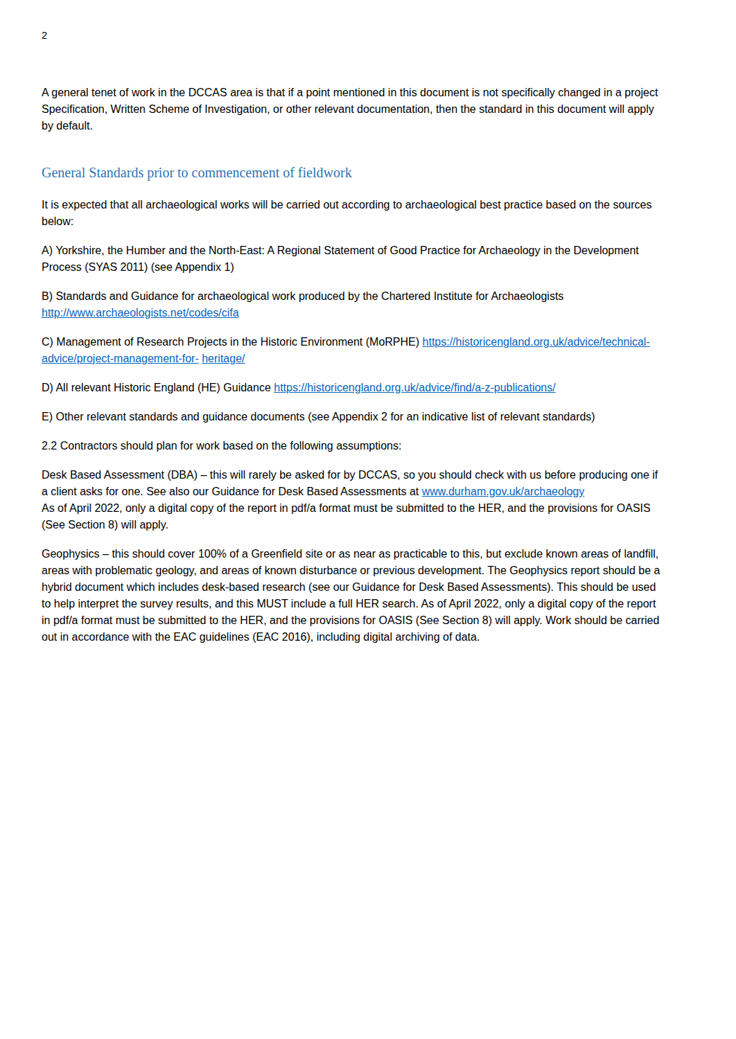2
A general tenet of work in the DCCAS area is that if a point mentioned in this document is not specifically changed in a project Specification, Written Scheme of Investigation, or other relevant documentation, then the standard in this document will apply by default.
General Standards prior to commencement of fieldwork
It is expected that all archaeological works will be carried out according to archaeological best practice based on the sources below:
A) Yorkshire, the Humber and the North-East: A Regional Statement of Good Practice for Archaeology in the Development Process (SYAS 2011) (see Appendix 1)
B) Standards and Guidance for archaeological work produced by the Chartered Institute for Archaeologists http://www.archaeologists.net/codes/cifa
C) Management of Research Projects in the Historic Environment (MoRPHE) https://historicengland.org.uk/advice/technical-advice/project-management-for- heritage/
D) All relevant Historic England (HE) Guidance https://historicengland.org.uk/advice/find/a-z-publications/
E) Other relevant standards and guidance documents (see Appendix 2 for an indicative list of relevant standards)
2.2 Contractors should plan for work based on the following assumptions:
Desk Based Assessment (DBA) – this will rarely be asked for by DCCAS, so you should check with us before producing one if a client asks for one. See also our Guidance for Desk Based Assessments at www.durham.gov.uk/archaeology
As of April 2022, only a digital copy of the report in pdf/a format must be submitted to the HER, and the provisions for OASIS (See Section 8) will apply.
Geophysics – this should cover 100% of a Greenfield site or as near as practicable to this, but exclude known areas of landfill, areas with problematic geology, and areas of known disturbance or previous development. The Geophysics report should be a hybrid document which includes desk-based research (see our Guidance for Desk Based Assessments). This should be used to help interpret the survey results, and this MUST include a full HER search. As of April 2022, only a digital copy of the report in pdf/a format must be submitted to the HER, and the provisions for OASIS (See Section 8) will apply. Work should be carried out in accordance with the EAC guidelines (EAC 2016), including digital archiving of data.